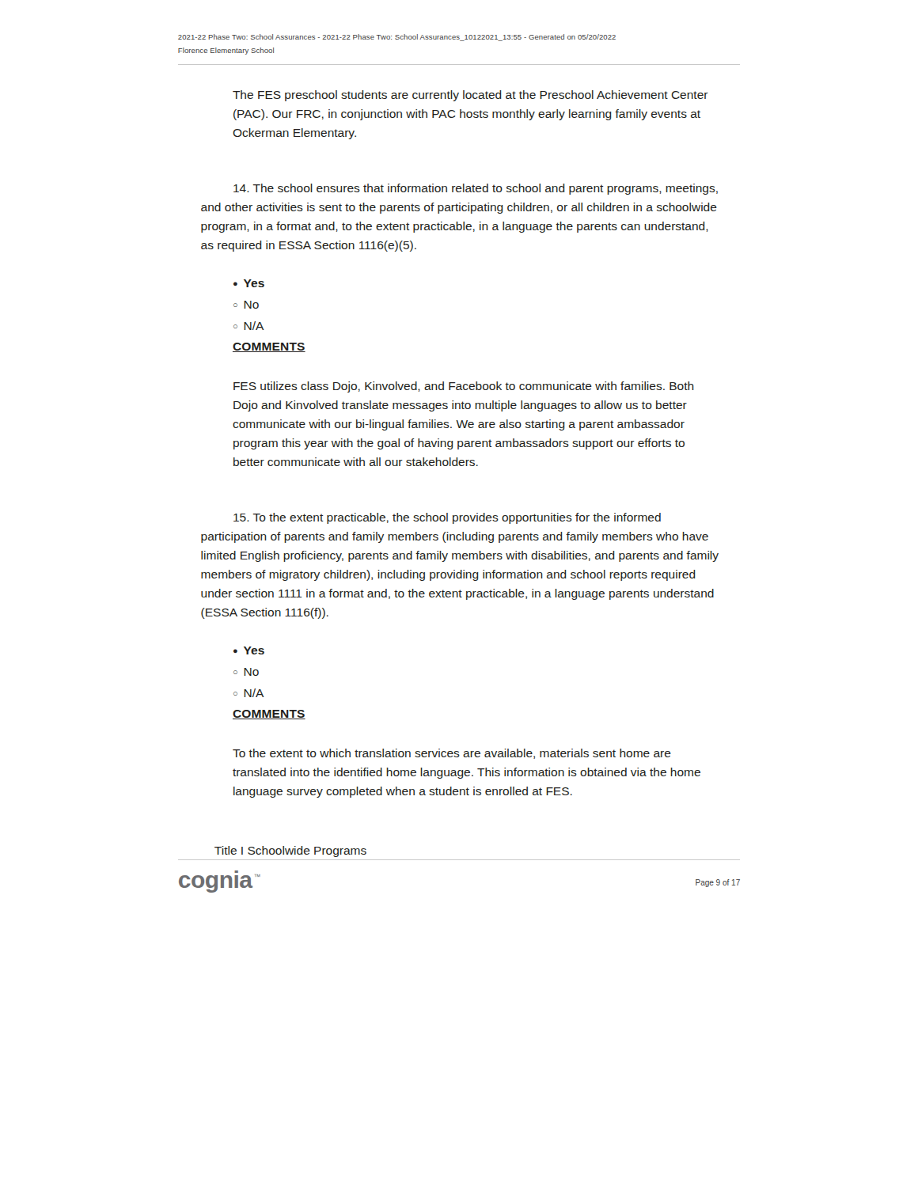2021-22 Phase Two: School Assurances - 2021-22 Phase Two: School Assurances_10122021_13:55 - Generated on 05/20/2022
Florence Elementary School
The FES preschool students are currently located at the Preschool Achievement Center (PAC). Our FRC, in conjunction with PAC hosts monthly early learning family events at Ockerman Elementary.
14. The school ensures that information related to school and parent programs, meetings, and other activities is sent to the parents of participating children, or all children in a schoolwide program, in a format and, to the extent practicable, in a language the parents can understand, as required in ESSA Section 1116(e)(5).
Yes No N/A
COMMENTS
FES utilizes class Dojo, Kinvolved, and Facebook to communicate with families. Both Dojo and Kinvolved translate messages into multiple languages to allow us to better communicate with our bi-lingual families. We are also starting a parent ambassador program this year with the goal of having parent ambassadors support our efforts to better communicate with all our stakeholders.
15. To the extent practicable, the school provides opportunities for the informed participation of parents and family members (including parents and family members who have limited English proficiency, parents and family members with disabilities, and parents and family members of migratory children), including providing information and school reports required under section 1111 in a format and, to the extent practicable, in a language parents understand (ESSA Section 1116(f)).
Yes No N/A
COMMENTS
To the extent to which translation services are available, materials sent home are translated into the identified home language. This information is obtained via the home language survey completed when a student is enrolled at FES.
Title I Schoolwide Programs
cognia™
Page 9 of 17